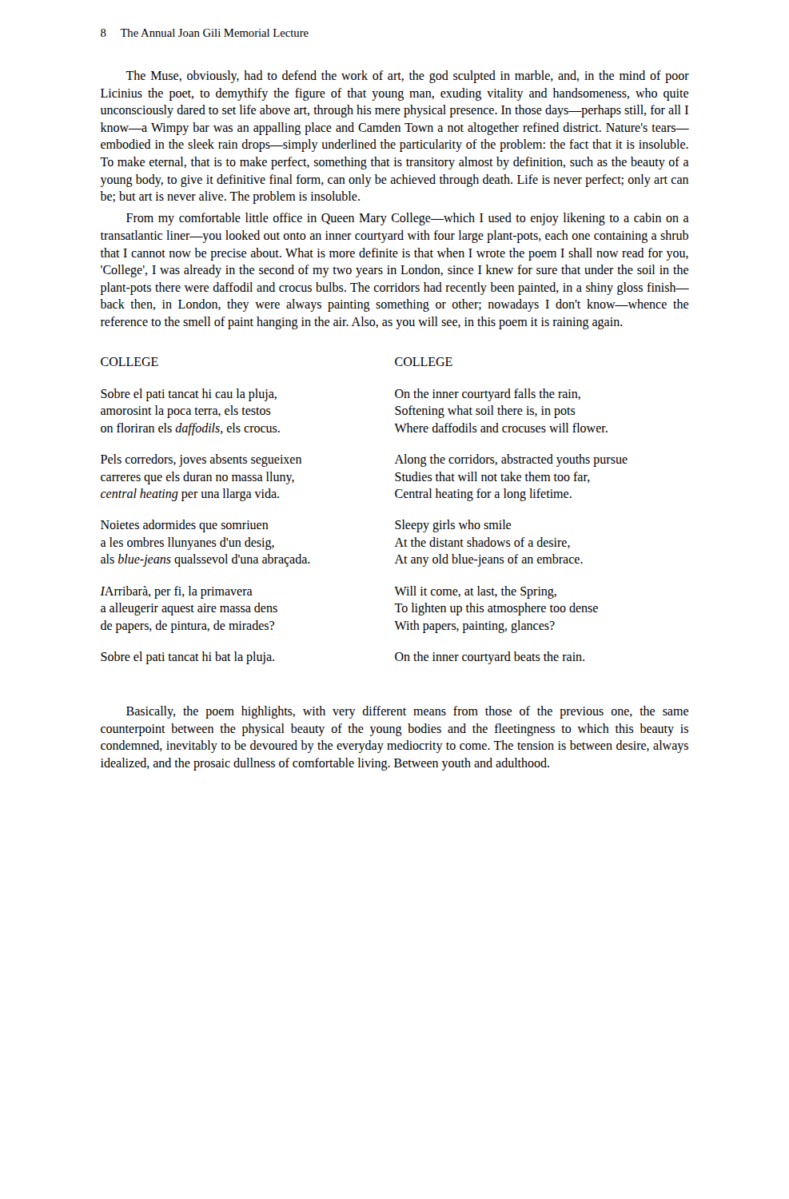8 The Annual Joan Gili Memorial Lecture
The Muse, obviously, had to defend the work of art, the god sculpted in marble, and, in the mind of poor Licinius the poet, to demythify the figure of that young man, exuding vitality and handsomeness, who quite unconsciously dared to set life above art, through his mere physical presence. In those days—perhaps still, for all I know—a Wimpy bar was an appalling place and Camden Town a not altogether refined district. Nature's tears—embodied in the sleek rain drops—simply underlined the particularity of the problem: the fact that it is insoluble. To make eternal, that is to make perfect, something that is transitory almost by definition, such as the beauty of a young body, to give it definitive final form, can only be achieved through death. Life is never perfect; only art can be; but art is never alive. The problem is insoluble.
From my comfortable little office in Queen Mary College—which I used to enjoy likening to a cabin on a transatlantic liner—you looked out onto an inner courtyard with four large plant-pots, each one containing a shrub that I cannot now be precise about. What is more definite is that when I wrote the poem I shall now read for you, 'College', I was already in the second of my two years in London, since I knew for sure that under the soil in the plant-pots there were daffodil and crocus bulbs. The corridors had recently been painted, in a shiny gloss finish—back then, in London, they were always painting something or other; nowadays I don't know—whence the reference to the smell of paint hanging in the air. Also, as you will see, in this poem it is raining again.
| COLLEGE | COLLEGE |
| --- | --- |
| Sobre el pati tancat hi cau la pluja, amorosint la poca terra, els testos on floriran els daffodils, els crocus. | On the inner courtyard falls the rain, Softening what soil there is, in pots Where daffodils and crocuses will flower. |
| Pels corredors, joves absents segueixen carreres que els duran no massa lluny, central heating per una llarga vida. | Along the corridors, abstracted youths pursue Studies that will not take them too far, Central heating for a long lifetime. |
| Noietes adormides que somriuen a les ombres llunyanes d'un desig, als blue-jeans qualssevol d'una abraçada. | Sleepy girls who smile At the distant shadows of a desire, At any old blue-jeans of an embrace. |
| I Arribarà, per fi, la primavera a alleugerir aquest aire massa dens de papers, de pintura, de mirades? | Will it come, at last, the Spring, To lighten up this atmosphere too dense With papers, painting, glances? |
| Sobre el pati tancat hi bat la pluja. | On the inner courtyard beats the rain. |
Basically, the poem highlights, with very different means from those of the previous one, the same counterpoint between the physical beauty of the young bodies and the fleetingness to which this beauty is condemned, inevitably to be devoured by the everyday mediocrity to come. The tension is between desire, always idealized, and the prosaic dullness of comfortable living. Between youth and adulthood.